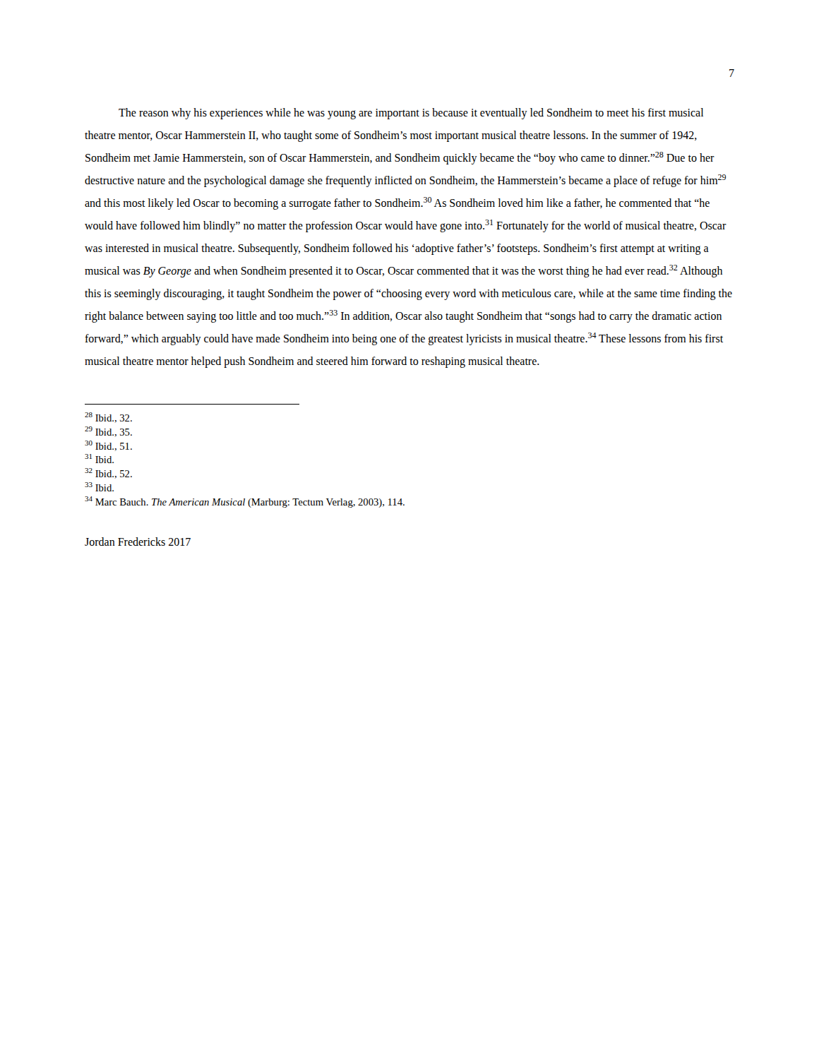7
The reason why his experiences while he was young are important is because it eventually led Sondheim to meet his first musical theatre mentor, Oscar Hammerstein II, who taught some of Sondheim’s most important musical theatre lessons. In the summer of 1942, Sondheim met Jamie Hammerstein, son of Oscar Hammerstein, and Sondheim quickly became the “boy who came to dinner.”28 Due to her destructive nature and the psychological damage she frequently inflicted on Sondheim, the Hammerstein’s became a place of refuge for him29 and this most likely led Oscar to becoming a surrogate father to Sondheim.30 As Sondheim loved him like a father, he commented that “he would have followed him blindly” no matter the profession Oscar would have gone into.31 Fortunately for the world of musical theatre, Oscar was interested in musical theatre. Subsequently, Sondheim followed his ‘adoptive father’s’ footsteps. Sondheim’s first attempt at writing a musical was By George and when Sondheim presented it to Oscar, Oscar commented that it was the worst thing he had ever read.32 Although this is seemingly discouraging, it taught Sondheim the power of “choosing every word with meticulous care, while at the same time finding the right balance between saying too little and too much.”33 In addition, Oscar also taught Sondheim that “songs had to carry the dramatic action forward,” which arguably could have made Sondheim into being one of the greatest lyricists in musical theatre.34 These lessons from his first musical theatre mentor helped push Sondheim and steered him forward to reshaping musical theatre.
28 Ibid., 32.
29 Ibid., 35.
30 Ibid., 51.
31 Ibid.
32 Ibid., 52.
33 Ibid.
34 Marc Bauch. The American Musical (Marburg: Tectum Verlag, 2003), 114.
Jordan Fredericks 2017